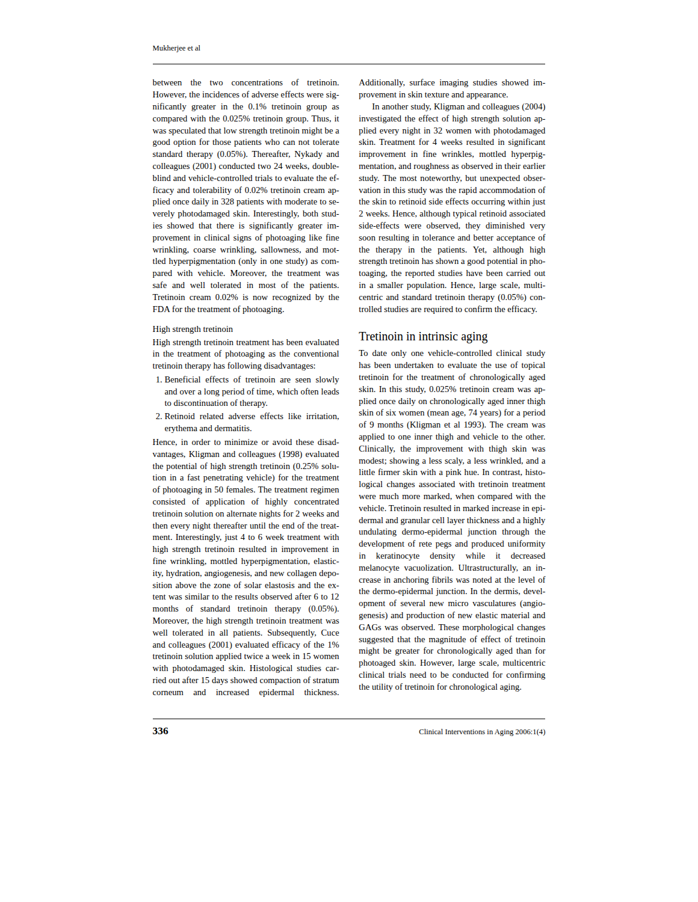Mukherjee et al
between the two concentrations of tretinoin. However, the incidences of adverse effects were significantly greater in the 0.1% tretinoin group as compared with the 0.025% tretinoin group. Thus, it was speculated that low strength tretinoin might be a good option for those patients who can not tolerate standard therapy (0.05%). Thereafter, Nykady and colleagues (2001) conducted two 24 weeks, double-blind and vehicle-controlled trials to evaluate the efficacy and tolerability of 0.02% tretinoin cream applied once daily in 328 patients with moderate to severely photodamaged skin. Interestingly, both studies showed that there is significantly greater improvement in clinical signs of photoaging like fine wrinkling, coarse wrinkling, sallowness, and mottled hyperpigmentation (only in one study) as compared with vehicle. Moreover, the treatment was safe and well tolerated in most of the patients. Tretinoin cream 0.02% is now recognized by the FDA for the treatment of photoaging.
High strength tretinoin
High strength tretinoin treatment has been evaluated in the treatment of photoaging as the conventional tretinoin therapy has following disadvantages:
Beneficial effects of tretinoin are seen slowly and over a long period of time, which often leads to discontinuation of therapy.
Retinoid related adverse effects like irritation, erythema and dermatitis.
Hence, in order to minimize or avoid these disadvantages, Kligman and colleagues (1998) evaluated the potential of high strength tretinoin (0.25% solution in a fast penetrating vehicle) for the treatment of photoaging in 50 females. The treatment regimen consisted of application of highly concentrated tretinoin solution on alternate nights for 2 weeks and then every night thereafter until the end of the treatment. Interestingly, just 4 to 6 week treatment with high strength tretinoin resulted in improvement in fine wrinkling, mottled hyperpigmentation, elasticity, hydration, angiogenesis, and new collagen deposition above the zone of solar elastosis and the extent was similar to the results observed after 6 to 12 months of standard tretinoin therapy (0.05%). Moreover, the high strength tretinoin treatment was well tolerated in all patients. Subsequently, Cuce and colleagues (2001) evaluated efficacy of the 1% tretinoin solution applied twice a week in 15 women with photodamaged skin. Histological studies carried out after 15 days showed compaction of stratum corneum and increased epidermal thickness. Additionally, surface imaging studies showed improvement in skin texture and appearance.
In another study, Kligman and colleagues (2004) investigated the effect of high strength solution applied every night in 32 women with photodamaged skin. Treatment for 4 weeks resulted in significant improvement in fine wrinkles, mottled hyperpigmentation, and roughness as observed in their earlier study. The most noteworthy, but unexpected observation in this study was the rapid accommodation of the skin to retinoid side effects occurring within just 2 weeks. Hence, although typical retinoid associated side-effects were observed, they diminished very soon resulting in tolerance and better acceptance of the therapy in the patients. Yet, although high strength tretinoin has shown a good potential in photoaging, the reported studies have been carried out in a smaller population. Hence, large scale, multicentric and standard tretinoin therapy (0.05%) controlled studies are required to confirm the efficacy.
Tretinoin in intrinsic aging
To date only one vehicle-controlled clinical study has been undertaken to evaluate the use of topical tretinoin for the treatment of chronologically aged skin. In this study, 0.025% tretinoin cream was applied once daily on chronologically aged inner thigh skin of six women (mean age, 74 years) for a period of 9 months (Kligman et al 1993). The cream was applied to one inner thigh and vehicle to the other. Clinically, the improvement with thigh skin was modest; showing a less scaly, a less wrinkled, and a little firmer skin with a pink hue. In contrast, histological changes associated with tretinoin treatment were much more marked, when compared with the vehicle. Tretinoin resulted in marked increase in epidermal and granular cell layer thickness and a highly undulating dermo-epidermal junction through the development of rete pegs and produced uniformity in keratinocyte density while it decreased melanocyte vacuolization. Ultrastructurally, an increase in anchoring fibrils was noted at the level of the dermo-epidermal junction. In the dermis, development of several new micro vasculatures (angiogenesis) and production of new elastic material and GAGs was observed. These morphological changes suggested that the magnitude of effect of tretinoin might be greater for chronologically aged than for photoaged skin. However, large scale, multicentric clinical trials need to be conducted for confirming the utility of tretinoin for chronological aging.
336 Clinical Interventions in Aging 2006:1(4)